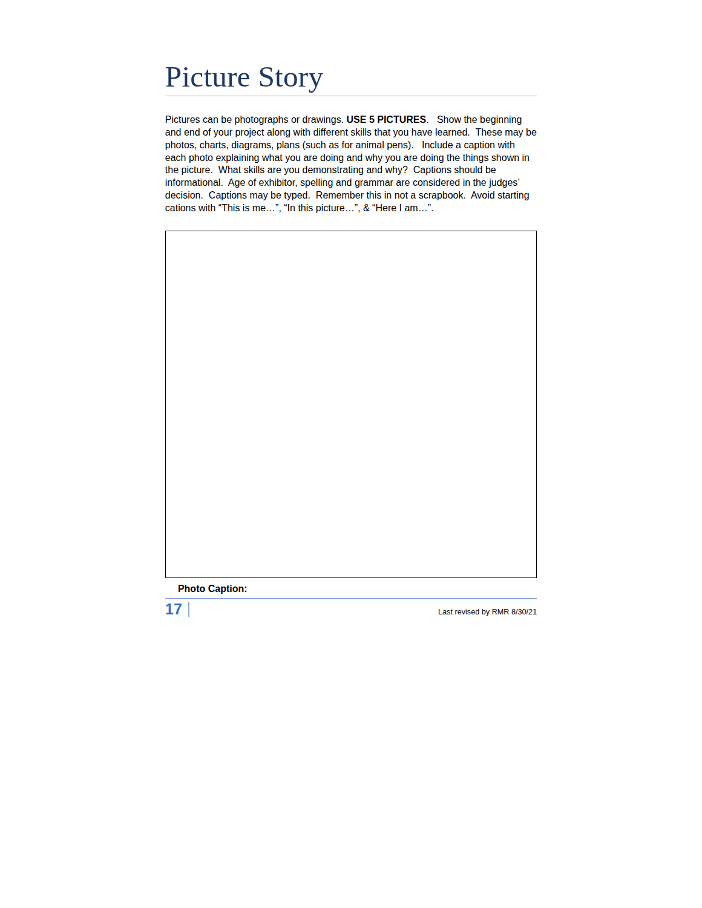Picture Story
Pictures can be photographs or drawings. USE 5 PICTURES. Show the beginning and end of your project along with different skills that you have learned. These may be photos, charts, diagrams, plans (such as for animal pens). Include a caption with each photo explaining what you are doing and why you are doing the things shown in the picture. What skills are you demonstrating and why? Captions should be informational. Age of exhibitor, spelling and grammar are considered in the judges’ decision. Captions may be typed. Remember this in not a scrapbook. Avoid starting cations with “This is me…”, “In this picture…”, & “Here I am…”.
Photo Caption:
17 Last revised by RMR 8/30/21